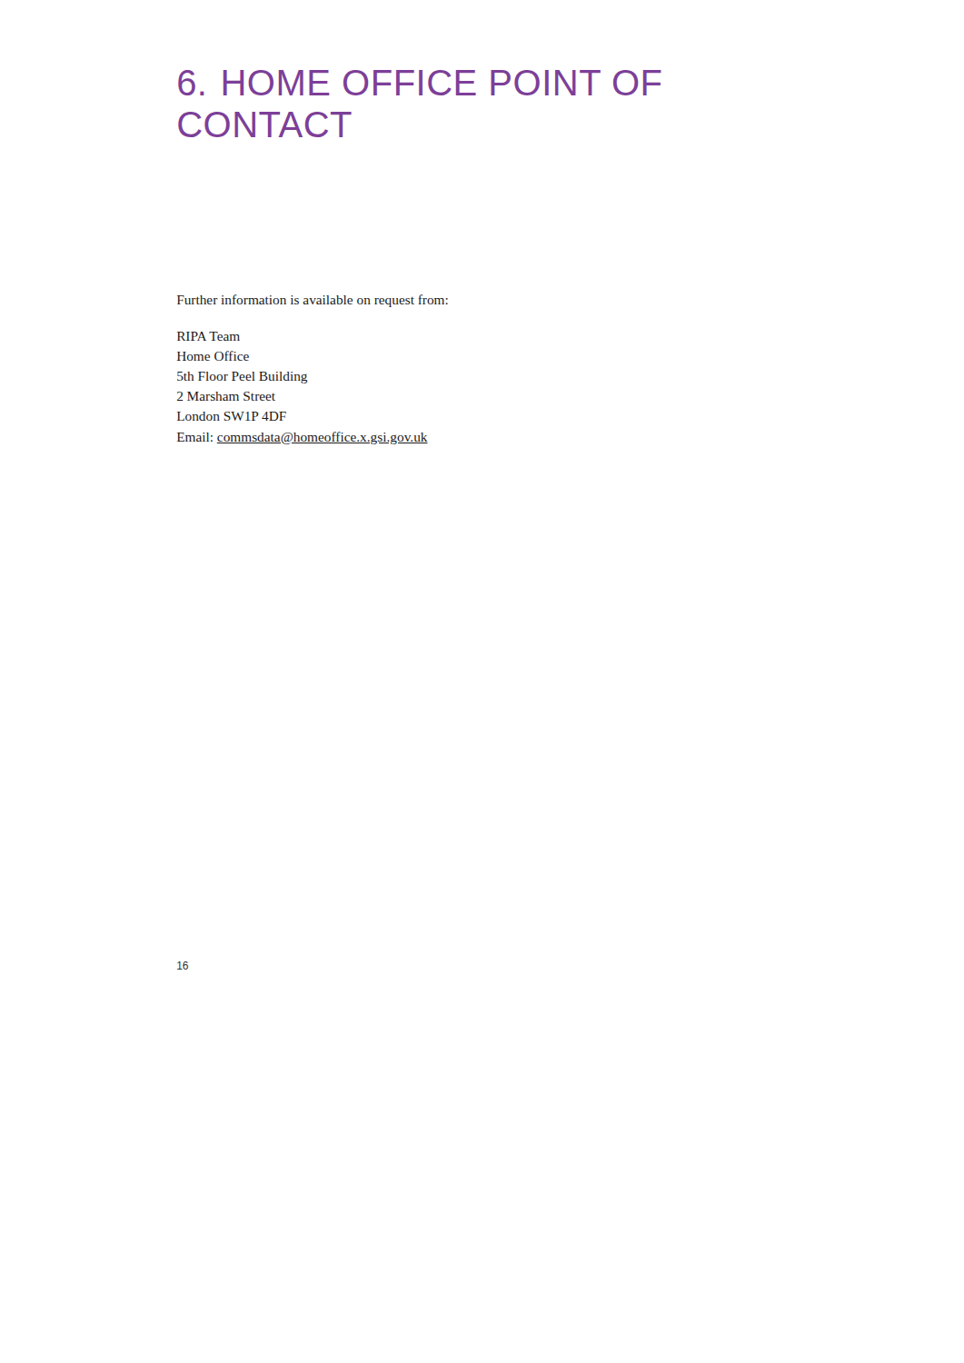6. HOME OFFICE POINT OF CONTACT
Further information is available on request from:
RIPA Team
Home Office
5th Floor Peel Building
2 Marsham Street
London SW1P 4DF
Email: commsdata@homeoffice.x.gsi.gov.uk
16